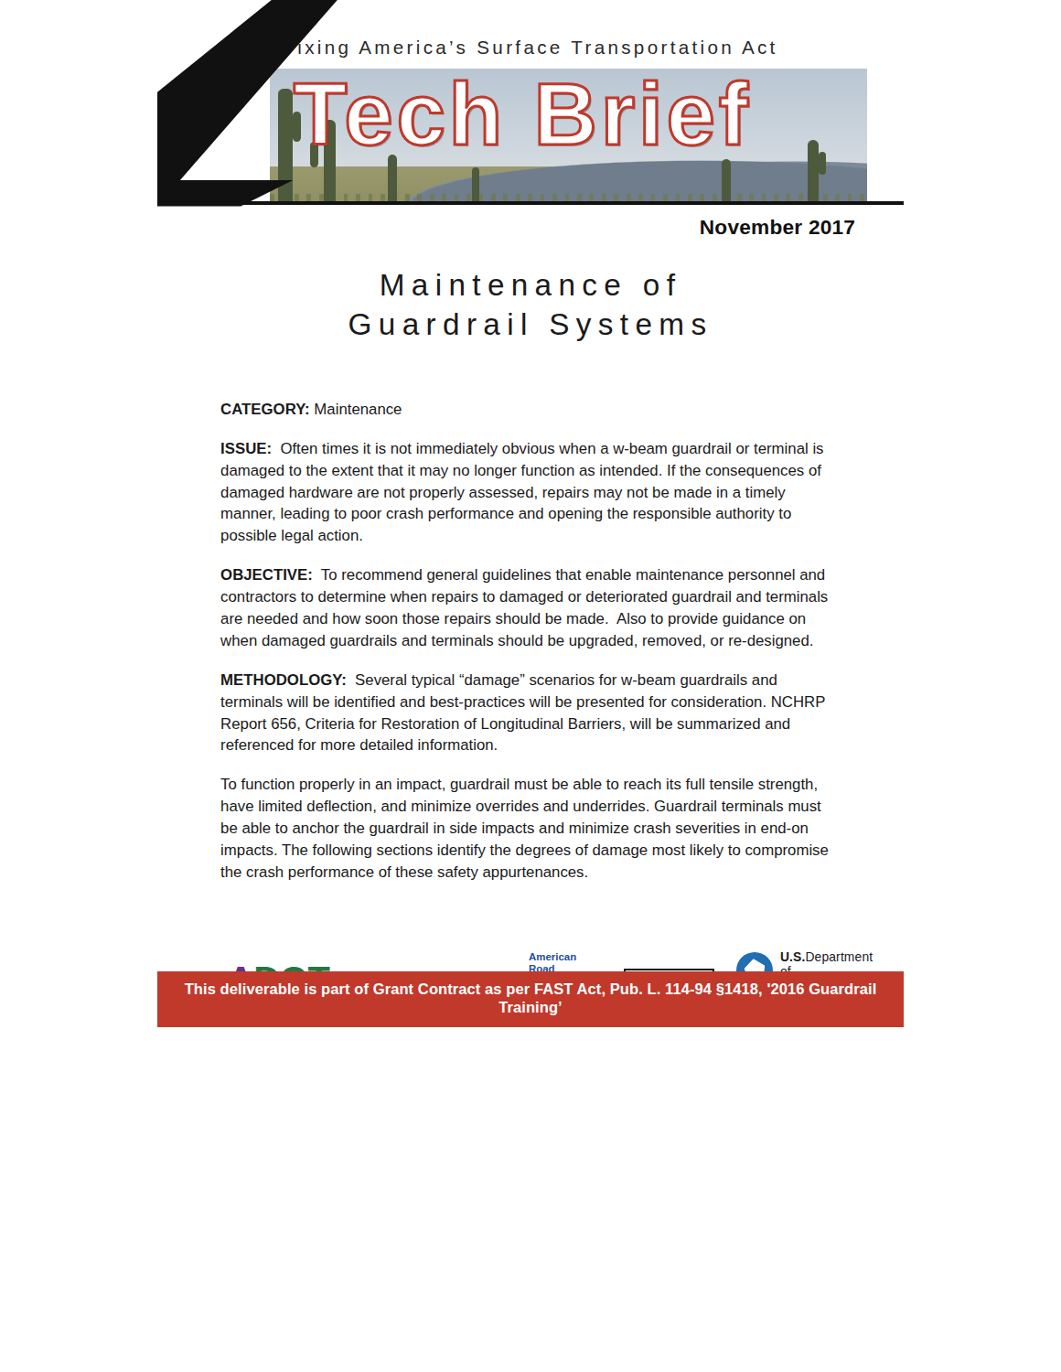Fixing America’s Surface Transportation Act
Tech Brief
November 2017
Maintenance of
Guardrail Systems
CATEGORY: Maintenance
ISSUE: Often times it is not immediately obvious when a w-beam guardrail or terminal is damaged to the extent that it may no longer function as intended. If the consequences of damaged hardware are not properly assessed, repairs may not be made in a timely manner, leading to poor crash performance and opening the responsible authority to possible legal action.
OBJECTIVE: To recommend general guidelines that enable maintenance personnel and contractors to determine when repairs to damaged or deteriorated guardrail and terminals are needed and how soon those repairs should be made. Also to provide guidance on when damaged guardrails and terminals should be upgraded, removed, or re-designed.
METHODOLOGY: Several typical “damage” scenarios for w-beam guardrails and terminals will be identified and best-practices will be presented for consideration. NCHRP Report 656, Criteria for Restoration of Longitudinal Barriers, will be summarized and referenced for more detailed information.
To function properly in an impact, guardrail must be able to reach its full tensile strength, have limited deflection, and minimize overrides and underrides. Guardrail terminals must be able to anchor the guardrail in side impacts and minimize crash severities in end-on impacts. The following sections identify the degrees of damage most likely to compromise the crash performance of these safety appurtenances.
ADOT
Infrastructure Delivery and Operations
ARTBA
American Road
& Transportation
Builders Association
KLS
Engineering
U.S. Department of Transportation
Federal Highway Administration
This deliverable is part of Grant Contract as per FAST Act, Pub. L. 114-94 §1418, '2016 Guardrail Training’